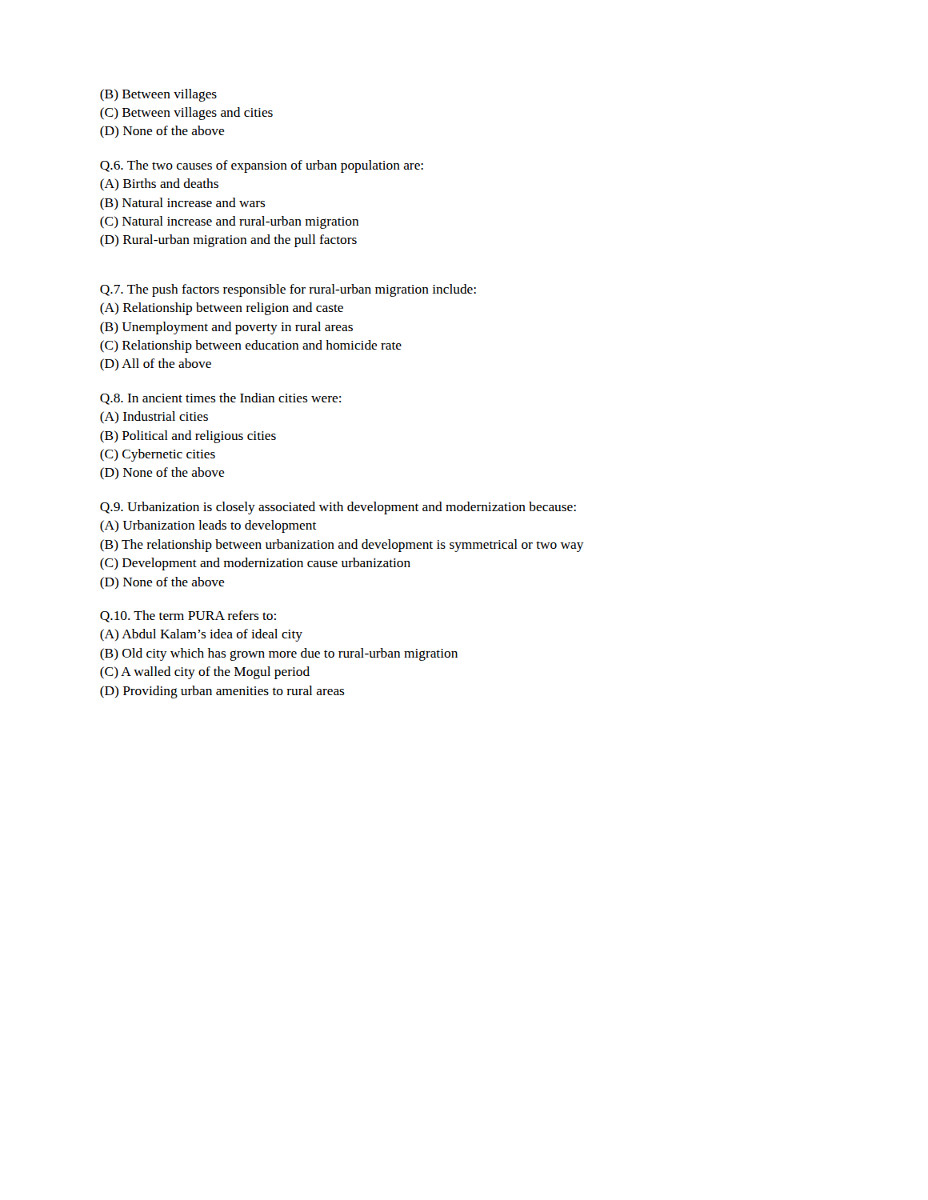(B) Between villages
(C) Between villages and cities
(D) None of the above
Q.6. The two causes of expansion of urban population are:
(A) Births and deaths
(B) Natural increase and wars
(C) Natural increase and rural-urban migration
(D) Rural-urban migration and the pull factors
Q.7. The push factors responsible for rural-urban migration include:
(A) Relationship between religion and caste
(B) Unemployment and poverty in rural areas
(C) Relationship between education and homicide rate
(D) All of the above
Q.8. In ancient times the Indian cities were:
(A) Industrial cities
(B) Political and religious cities
(C) Cybernetic cities
(D) None of the above
Q.9. Urbanization is closely associated with development and modernization because:
(A) Urbanization leads to development
(B) The relationship between urbanization and development is symmetrical or two way
(C) Development and modernization cause urbanization
(D) None of the above
Q.10. The term PURA refers to:
(A) Abdul Kalam’s idea of ideal city
(B) Old city which has grown more due to rural-urban migration
(C) A walled city of the Mogul period
(D) Providing urban amenities to rural areas